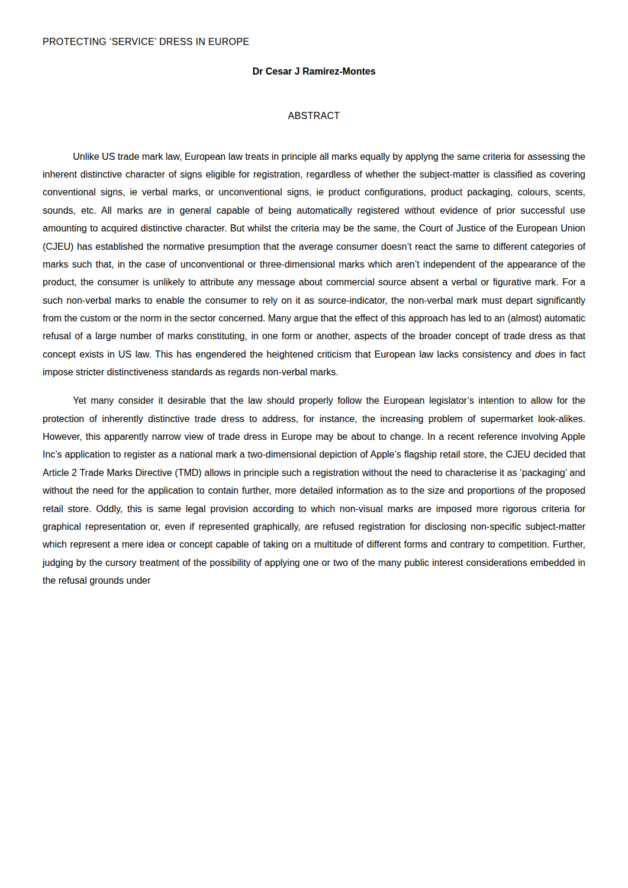PROTECTING ‘SERVICE’ DRESS IN EUROPE
Dr Cesar J Ramirez-Montes
ABSTRACT
Unlike US trade mark law, European law treats in principle all marks equally by applyng the same criteria for assessing the inherent distinctive character of signs eligible for registration, regardless of whether the subject-matter is classified as covering conventional signs, ie verbal marks, or unconventional signs, ie product configurations, product packaging, colours, scents, sounds, etc. All marks are in general capable of being automatically registered without evidence of prior successful use amounting to acquired distinctive character. But whilst the criteria may be the same, the Court of Justice of the European Union (CJEU) has established the normative presumption that the average consumer doesn’t react the same to different categories of marks such that, in the case of unconventional or three-dimensional marks which aren’t independent of the appearance of the product, the consumer is unlikely to attribute any message about commercial source absent a verbal or figurative mark. For a such non-verbal marks to enable the consumer to rely on it as source-indicator, the non-verbal mark must depart significantly from the custom or the norm in the sector concerned. Many argue that the effect of this approach has led to an (almost) automatic refusal of a large number of marks constituting, in one form or another, aspects of the broader concept of trade dress as that concept exists in US law. This has engendered the heightened criticism that European law lacks consistency and does in fact impose stricter distinctiveness standards as regards non-verbal marks.
Yet many consider it desirable that the law should properly follow the European legislator’s intention to allow for the protection of inherently distinctive trade dress to address, for instance, the increasing problem of supermarket look-alikes. However, this apparently narrow view of trade dress in Europe may be about to change. In a recent reference involving Apple Inc’s application to register as a national mark a two-dimensional depiction of Apple’s flagship retail store, the CJEU decided that Article 2 Trade Marks Directive (TMD) allows in principle such a registration without the need to characterise it as ‘packaging’ and without the need for the application to contain further, more detailed information as to the size and proportions of the proposed retail store. Oddly, this is same legal provision according to which non-visual marks are imposed more rigorous criteria for graphical representation or, even if represented graphically, are refused registration for disclosing non-specific subject-matter which represent a mere idea or concept capable of taking on a multitude of different forms and contrary to competition. Further, judging by the cursory treatment of the possibility of applying one or two of the many public interest considerations embedded in the refusal grounds under